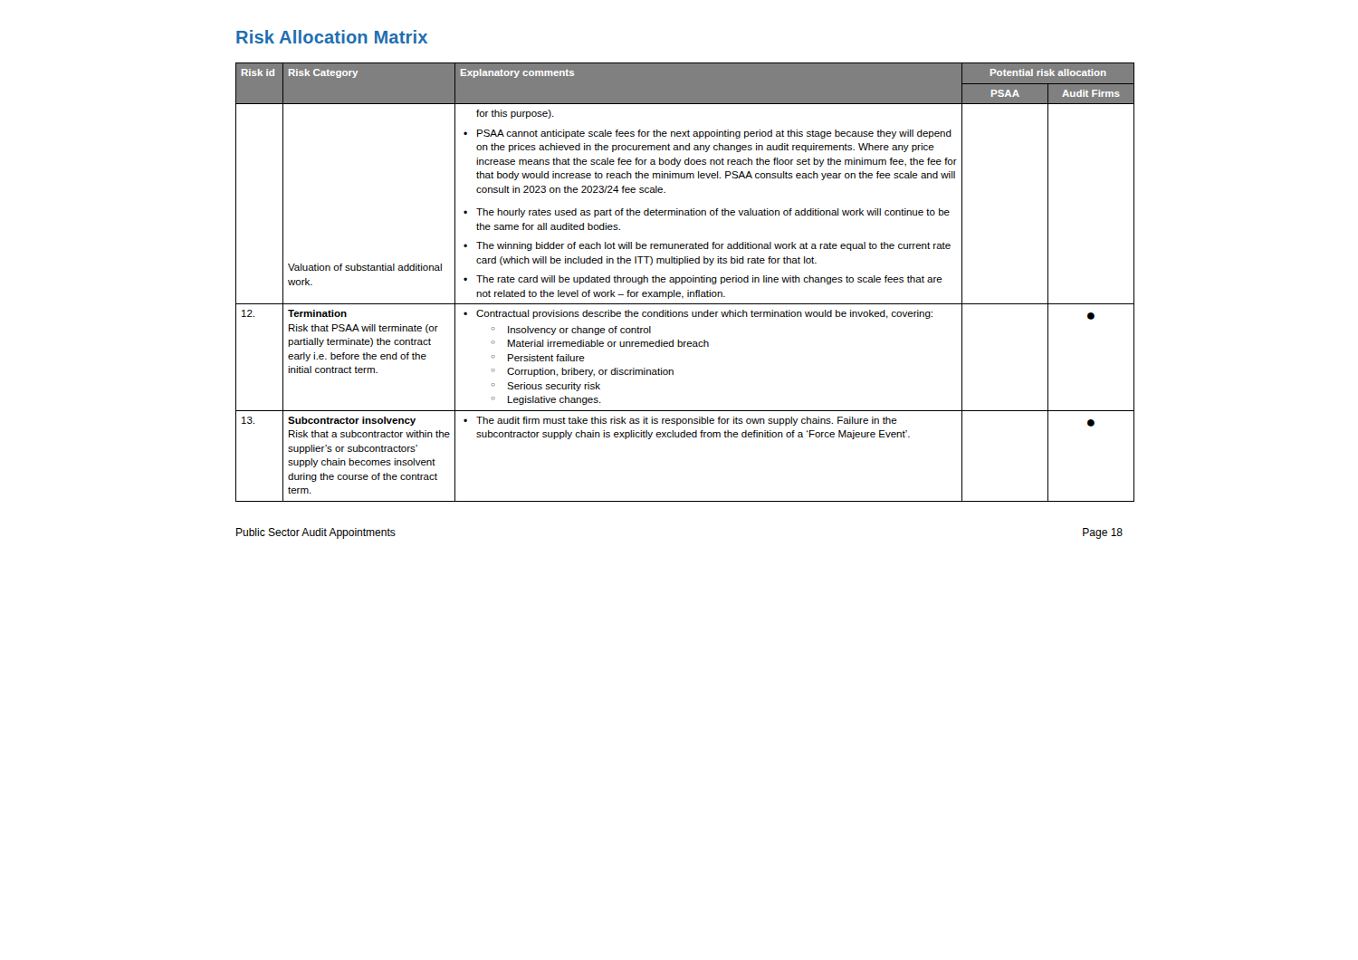Risk Allocation Matrix
| Risk id | Risk Category | Explanatory comments | Potential risk allocation |
| --- | --- | --- | --- |
| PSAA | Audit Firms |
| | Valuation of substantial additional work. | for this purpose). PSAA cannot anticipate scale fees for the next appointing period at this stage because they will depend on the prices achieved in the procurement and any changes in audit requirements. Where any price increase means that the scale fee for a body does not reach the floor set by the minimum fee, the fee for that body would increase to reach the minimum level. PSAA consults each year on the fee scale and will consult in 2023 on the 2023/24 fee scale. The hourly rates used as part of the determination of the valuation of additional work will continue to be the same for all audited bodies. The winning bidder of each lot will be remunerated for additional work at a rate equal to the current rate card (which will be included in the ITT) multiplied by its bid rate for that lot. The rate card will be updated through the appointing period in line with changes to scale fees that are not related to the level of work – for example, inflation. | | |
| 12. | Termination Risk that PSAA will terminate (or partially terminate) the contract early i.e. before the end of the initial contract term. | Contractual provisions describe the conditions under which termination would be invoked, covering: Insolvency or change of control Material irremediable or unremedied breach Persistent failure Corruption, bribery, or discrimination Serious security risk Legislative changes. | | ● |
| 13. | Subcontractor insolvency Risk that a subcontractor within the supplier’s or subcontractors’ supply chain becomes insolvent during the course of the contract term. | The audit firm must take this risk as it is responsible for its own supply chains. Failure in the subcontractor supply chain is explicitly excluded from the definition of a ‘Force Majeure Event’. | | ● |
Public Sector Audit Appointments
Page 18